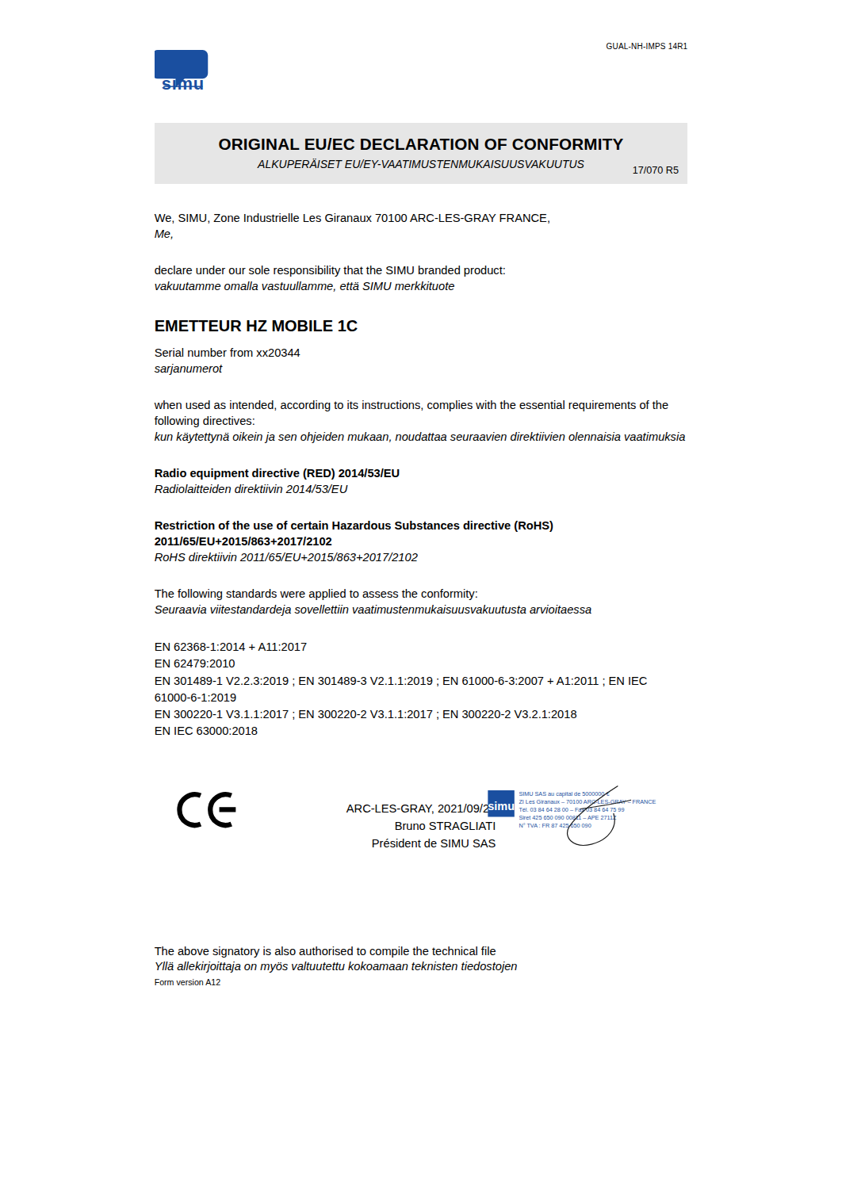GUAL-NH-IMPS 14R1
simu
ORIGINAL EU/EC DECLARATION OF CONFORMITY
ALKUPERÄISET EU/EY-VAATIMUSTENMUKAISUUSVAKUUTUS
17/070 R5
We, SIMU, Zone Industrielle Les Giranaux 70100 ARC-LES-GRAY FRANCE,
Me,
declare under our sole responsibility that the SIMU branded product:
vakuutamme omalla vastuullamme, että SIMU merkkituote
EMETTEUR HZ MOBILE 1C
Serial number from xx20344
sarjanumerot
when used as intended, according to its instructions, complies with the essential requirements of the following directives:
kun käytettynä oikein ja sen ohjeiden mukaan, noudattaa seuraavien direktiivien olennaisia vaatimuksia
Radio equipment directive (RED) 2014/53/EU
Radiolaitteiden direktiivin 2014/53/EU
Restriction of the use of certain Hazardous Substances directive (RoHS) 2011/65/EU+2015/863+2017/2102
RoHS direktiivin 2011/65/EU+2015/863+2017/2102
The following standards were applied to assess the conformity:
Seuraavia viitestandardeja sovellettiin vaatimustenmukaisuusvakuutusta arvioitaessa
EN 62368‑1:2014 + A11:2017
EN 62479:2010
EN 301489‑1 V2.2.3:2019 ; EN 301489‑3 V2.1.1:2019 ; EN 61000‑6‑3:2007 + A1:2011 ; EN IEC 61000‑6‑1:2019
EN 300220‑1 V3.1.1:2017 ; EN 300220‑2 V3.1.1:2017 ; EN 300220‑2 V3.2.1:2018
EN IEC 63000:2018
ARC-LES-GRAY, 2021/09/22
Bruno STRAGLIATI
Président de SIMU SAS
simu SIMU SAS au capital de 5000000 € ZI Les Giranaux – 70100 ARC-LES-GRAY – FRANCE Tél. 03 84 64 28 00 – Fax 03 84 64 75 99 Siret 425 650 090 00811 – APE 2711Z N° TVA : FR 87 425 650 090
The above signatory is also authorised to compile the technical file
Yllä allekirjoittaja on myös valtuutettu kokoamaan teknisten tiedostojen
Form version A12